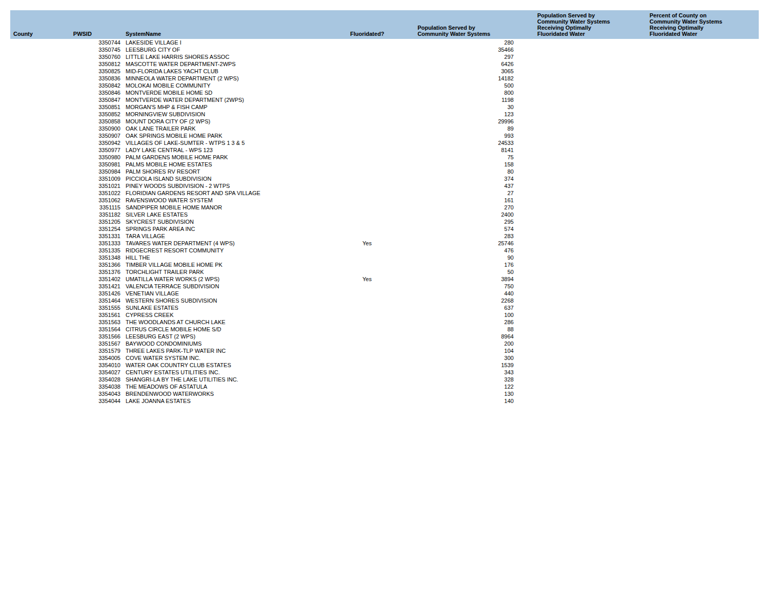| County | PWSID | SystemName | Fluoridated? | Population Served by Community Water Systems | Population Served by Community Water Systems Receiving Optimally Fluoridated Water | Percent of County on Community Water Systems Receiving Optimally Fluoridated Water |
| --- | --- | --- | --- | --- | --- | --- |
| | 3350744 | LAKESIDE VILLAGE I | | 280 | | |
| | 3350745 | LEESBURG CITY OF | | 35466 | | |
| | 3350760 | LITTLE LAKE HARRIS SHORES ASSOC | | 297 | | |
| | 3350812 | MASCOTTE WATER DEPARTMENT-2WPS | | 6426 | | |
| | 3350825 | MID-FLORIDA LAKES YACHT CLUB | | 3065 | | |
| | 3350836 | MINNEOLA WATER DEPARTMENT (2 WPS) | | 14182 | | |
| | 3350842 | MOLOKAI MOBILE COMMUNITY | | 500 | | |
| | 3350846 | MONTVERDE MOBILE HOME SD | | 800 | | |
| | 3350847 | MONTVERDE WATER DEPARTMENT (2WPS) | | 1198 | | |
| | 3350851 | MORGAN'S MHP & FISH CAMP | | 30 | | |
| | 3350852 | MORNINGVIEW SUBDIVISION | | 123 | | |
| | 3350858 | MOUNT DORA CITY OF (2 WPS) | | 29996 | | |
| | 3350900 | OAK LANE TRAILER PARK | | 89 | | |
| | 3350907 | OAK SPRINGS MOBILE HOME PARK | | 993 | | |
| | 3350942 | VILLAGES OF LAKE-SUMTER - WTPS 1 3 & 5 | | 24533 | | |
| | 3350977 | LADY LAKE CENTRAL - WPS 123 | | 8141 | | |
| | 3350980 | PALM GARDENS MOBILE HOME PARK | | 75 | | |
| | 3350981 | PALMS MOBILE HOME ESTATES | | 158 | | |
| | 3350984 | PALM SHORES RV RESORT | | 80 | | |
| | 3351009 | PICCIOLA ISLAND SUBDIVISION | | 374 | | |
| | 3351021 | PINEY WOODS SUBDIVISION - 2 WTPS | | 437 | | |
| | 3351022 | FLORIDIAN GARDENS RESORT AND SPA VILLAGE | | 27 | | |
| | 3351062 | RAVENSWOOD WATER SYSTEM | | 161 | | |
| | 3351115 | SANDPIPER MOBILE HOME MANOR | | 270 | | |
| | 3351182 | SILVER LAKE ESTATES | | 2400 | | |
| | 3351205 | SKYCREST SUBDIVISION | | 295 | | |
| | 3351254 | SPRINGS PARK AREA INC | | 574 | | |
| | 3351331 | TARA VILLAGE | | 283 | | |
| | 3351333 | TAVARES WATER DEPARTMENT (4 WPS) | Yes | 25746 | | |
| | 3351335 | RIDGECREST RESORT COMMUNITY | | 476 | | |
| | 3351348 | HILL THE | | 90 | | |
| | 3351366 | TIMBER VILLAGE MOBILE HOME PK | | 176 | | |
| | 3351376 | TORCHLIGHT TRAILER PARK | | 50 | | |
| | 3351402 | UMATILLA WATER WORKS (2 WPS) | Yes | 3894 | | |
| | 3351421 | VALENCIA TERRACE SUBDIVISION | | 750 | | |
| | 3351426 | VENETIAN VILLAGE | | 440 | | |
| | 3351464 | WESTERN SHORES SUBDIVISION | | 2268 | | |
| | 3351555 | SUNLAKE ESTATES | | 637 | | |
| | 3351561 | CYPRESS CREEK | | 100 | | |
| | 3351563 | THE WOODLANDS AT CHURCH LAKE | | 286 | | |
| | 3351564 | CITRUS CIRCLE MOBILE HOME S/D | | 88 | | |
| | 3351566 | LEESBURG EAST (2 WPS) | | 8964 | | |
| | 3351567 | BAYWOOD CONDOMINIUMS | | 200 | | |
| | 3351579 | THREE LAKES PARK-TLP WATER INC | | 104 | | |
| | 3354005 | COVE WATER SYSTEM INC. | | 300 | | |
| | 3354010 | WATER OAK COUNTRY CLUB ESTATES | | 1539 | | |
| | 3354027 | CENTURY ESTATES UTILITIES INC. | | 343 | | |
| | 3354028 | SHANGRI-LA BY THE LAKE UTILITIES INC. | | 328 | | |
| | 3354038 | THE MEADOWS OF ASTATULA | | 122 | | |
| | 3354043 | BRENDENWOOD WATERWORKS | | 130 | | |
| | 3354044 | LAKE JOANNA ESTATES | | 140 | | |